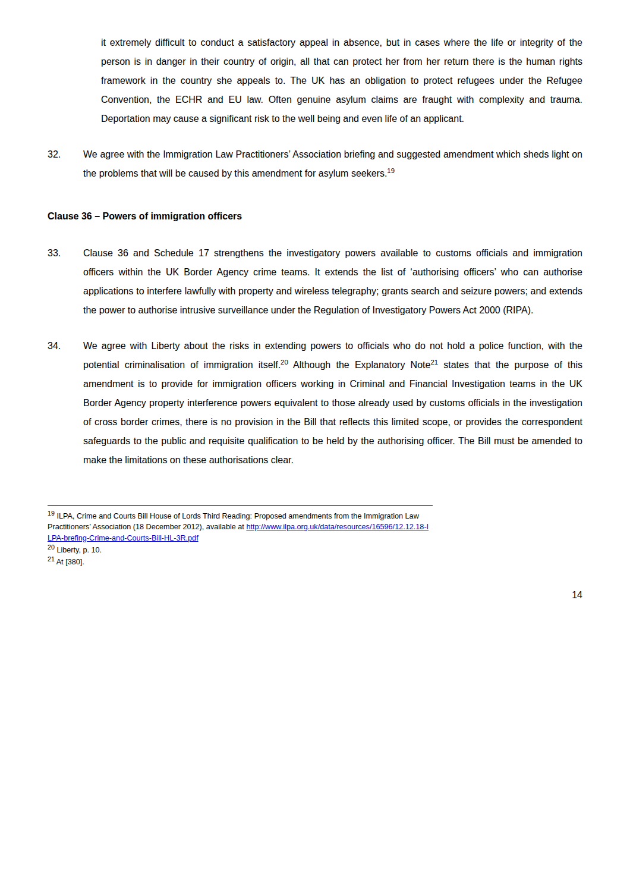it extremely difficult to conduct a satisfactory appeal in absence, but in cases where the life or integrity of the person is in danger in their country of origin, all that can protect her from her return there is the human rights framework in the country she appeals to. The UK has an obligation to protect refugees under the Refugee Convention, the ECHR and EU law. Often genuine asylum claims are fraught with complexity and trauma. Deportation may cause a significant risk to the well being and even life of an applicant.
32.
We agree with the Immigration Law Practitioners’ Association briefing and suggested amendment which sheds light on the problems that will be caused by this amendment for asylum seekers.19
Clause 36 – Powers of immigration officers
33.
Clause 36 and Schedule 17 strengthens the investigatory powers available to customs officials and immigration officers within the UK Border Agency crime teams. It extends the list of ‘authorising officers’ who can authorise applications to interfere lawfully with property and wireless telegraphy; grants search and seizure powers; and extends the power to authorise intrusive surveillance under the Regulation of Investigatory Powers Act 2000 (RIPA).
34.
We agree with Liberty about the risks in extending powers to officials who do not hold a police function, with the potential criminalisation of immigration itself.20 Although the Explanatory Note21 states that the purpose of this amendment is to provide for immigration officers working in Criminal and Financial Investigation teams in the UK Border Agency property interference powers equivalent to those already used by customs officials in the investigation of cross border crimes, there is no provision in the Bill that reflects this limited scope, or provides the correspondent safeguards to the public and requisite qualification to be held by the authorising officer. The Bill must be amended to make the limitations on these authorisations clear.
19 ILPA, Crime and Courts Bill House of Lords Third Reading: Proposed amendments from the Immigration Law Practitioners’ Association (18 December 2012), available at http://www.ilpa.org.uk/data/resources/16596/12.12.18-ILPA-brefing-Crime-and-Courts-Bill-HL-3R.pdf
20 Liberty, p. 10.
21 At [380].
14